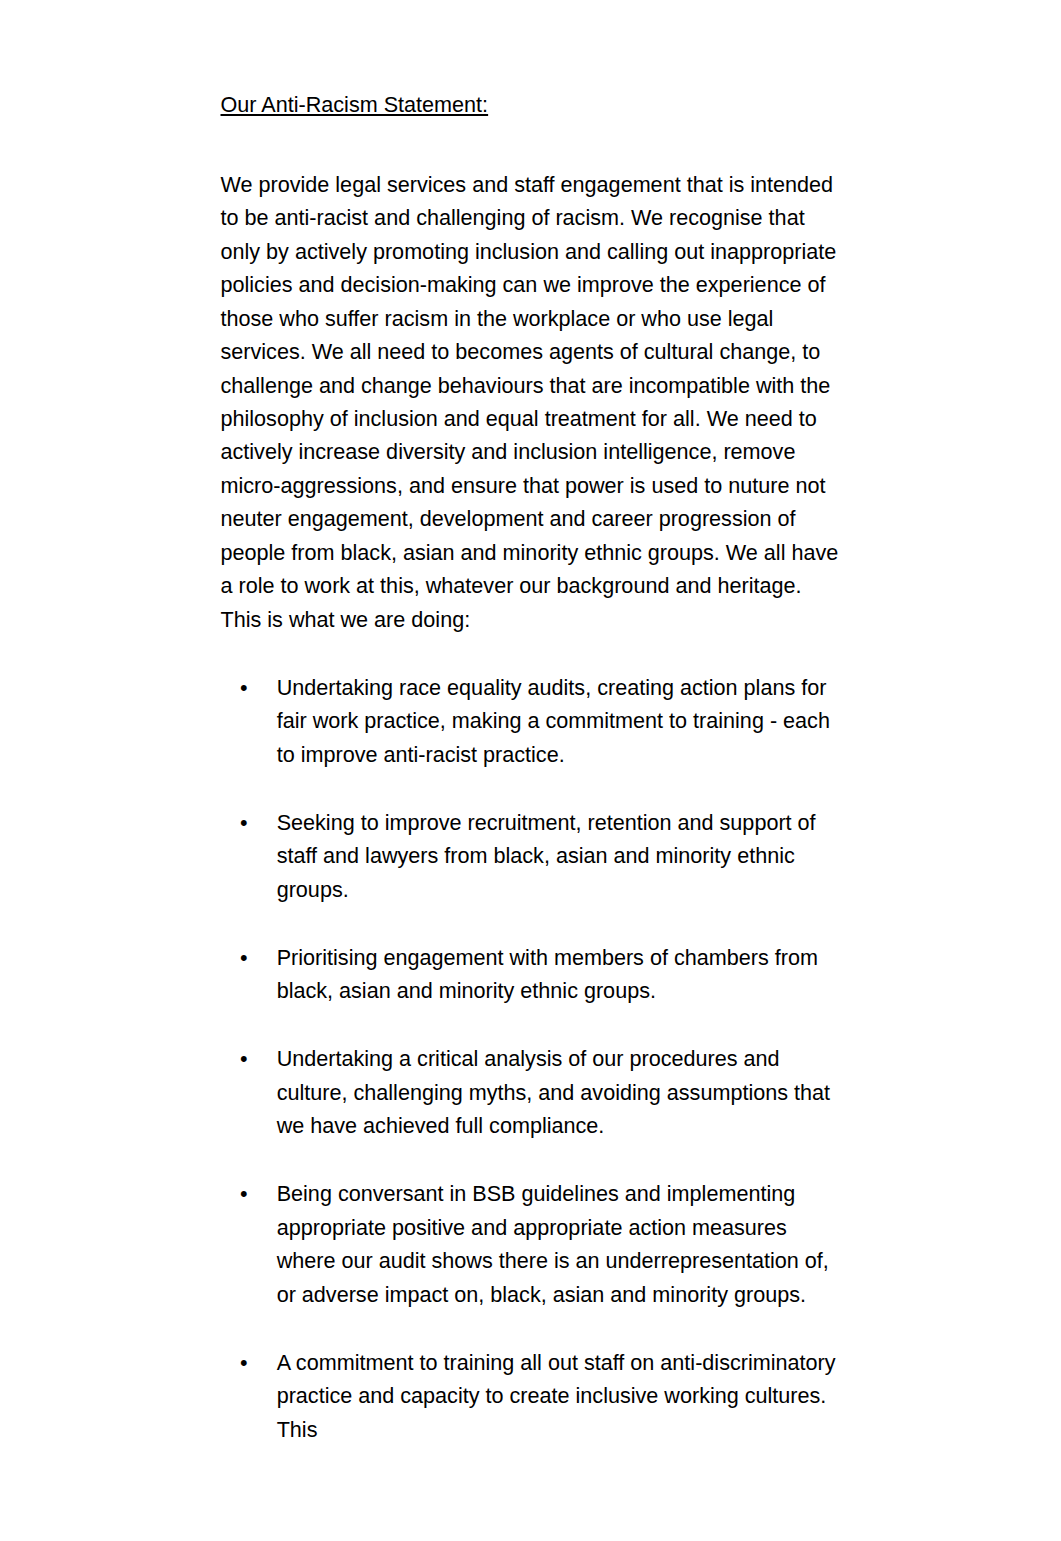Our Anti-Racism Statement:
We provide legal services and staff engagement that is intended to be anti-racist and challenging of racism. We recognise that only by actively promoting inclusion and calling out inappropriate policies and decision-making can we improve the experience of those who suffer racism in the workplace or who use legal services. We all need to becomes agents of cultural change, to challenge and change behaviours that are incompatible with the philosophy of inclusion and equal treatment for all. We need to actively increase diversity and inclusion intelligence, remove micro-aggressions, and ensure that power is used to nuture not neuter engagement, development and career progression of people from black, asian and minority ethnic groups. We all have a role to work at this, whatever our background and heritage. This is what we are doing:
Undertaking race equality audits, creating action plans for fair work practice, making a commitment to training - each to improve anti-racist practice.
Seeking to improve recruitment, retention and support of staff and lawyers from black, asian and minority ethnic groups.
Prioritising engagement with members of chambers from black, asian and minority ethnic groups.
Undertaking a critical analysis of our procedures and culture, challenging myths, and avoiding assumptions that we have achieved full compliance.
Being conversant in BSB guidelines and implementing appropriate positive and appropriate action measures where our audit shows there is an underrepresentation of, or adverse impact on, black, asian and minority groups.
A commitment to training all out staff on anti-discriminatory practice and capacity to create inclusive working cultures. This